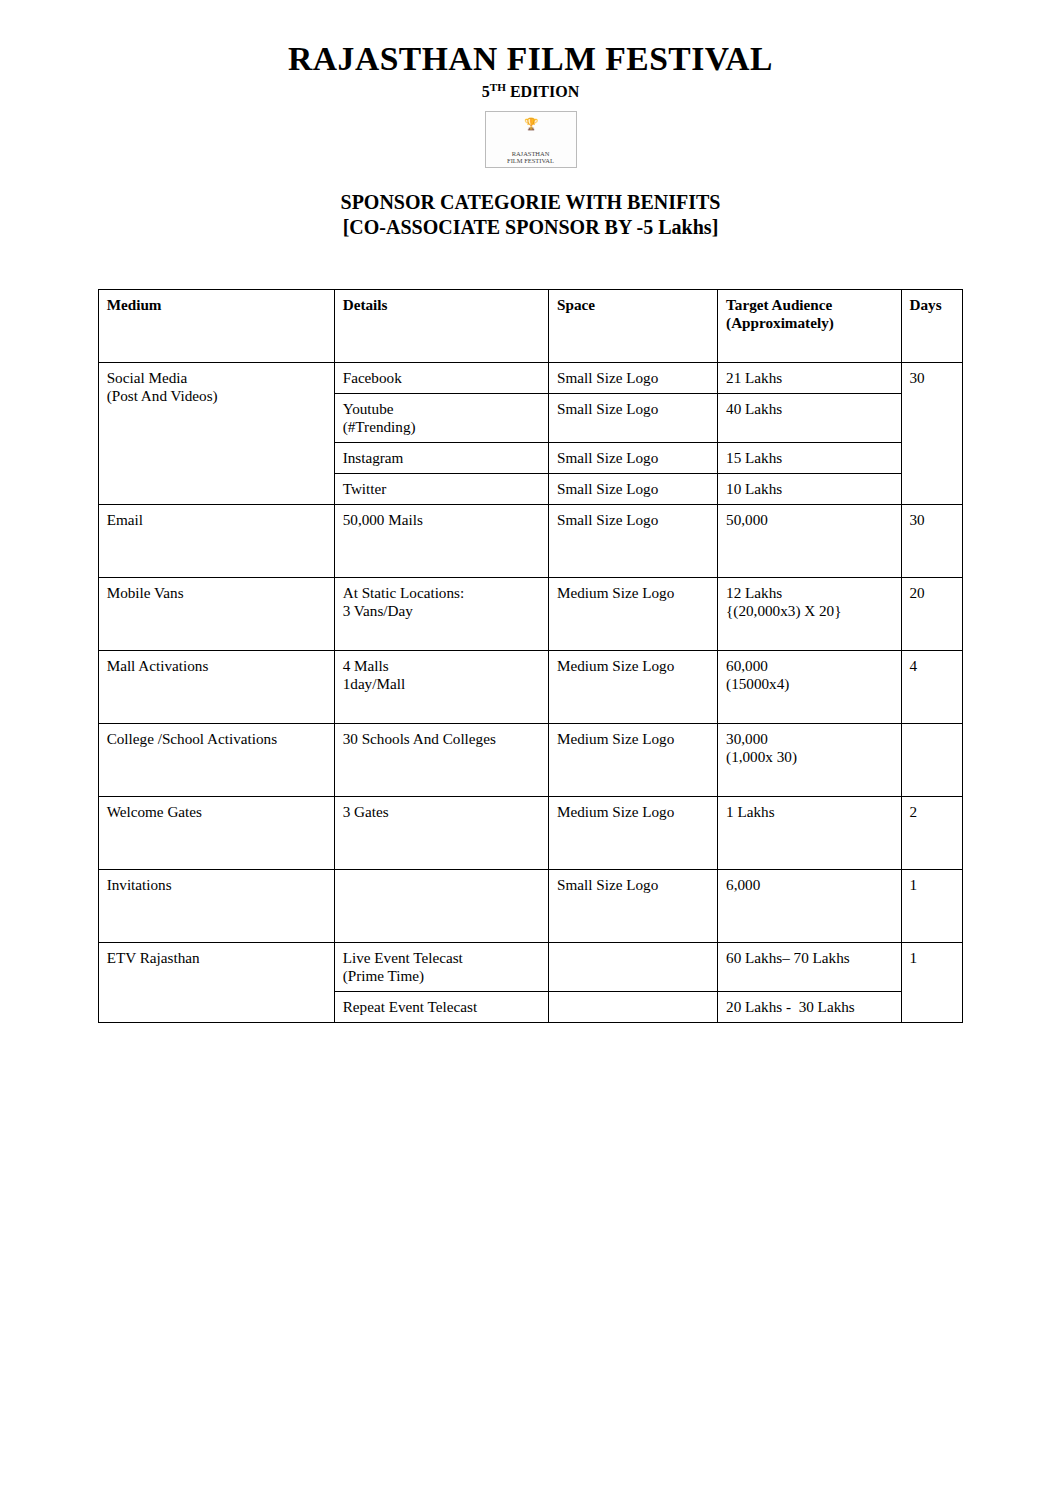RAJASTHAN FILM FESTIVAL
5TH EDITION
🏆 RAJASTHAN
FILM FESTIVAL
SPONSOR CATEGORIE WITH BENIFITS
[CO-ASSOCIATE SPONSOR BY -5 Lakhs]
| Medium | Details | Space | Target Audience (Approximately) | Days |
| --- | --- | --- | --- | --- |
| Social Media (Post And Videos) | Facebook | Small Size Logo | 21 Lakhs | 30 |
| Youtube (#Trending) | Small Size Logo | 40 Lakhs |
| Instagram | Small Size Logo | 15 Lakhs |
| Twitter | Small Size Logo | 10 Lakhs |
| Email | 50,000 Mails | Small Size Logo | 50,000 | 30 |
| Mobile Vans | At Static Locations: 3 Vans/Day | Medium Size Logo | 12 Lakhs {(20,000x3) X 20} | 20 |
| Mall Activations | 4 Malls 1day/Mall | Medium Size Logo | 60,000 (15000x4) | 4 |
| College /School Activations | 30 Schools And Colleges | Medium Size Logo | 30,000 (1,000x 30) | |
| Welcome Gates | 3 Gates | Medium Size Logo | 1 Lakhs | 2 |
| Invitations | | Small Size Logo | 6,000 | 1 |
| ETV Rajasthan | Live Event Telecast (Prime Time) | | 60 Lakhs– 70 Lakhs | 1 |
| Repeat Event Telecast | | 20 Lakhs - 30 Lakhs |